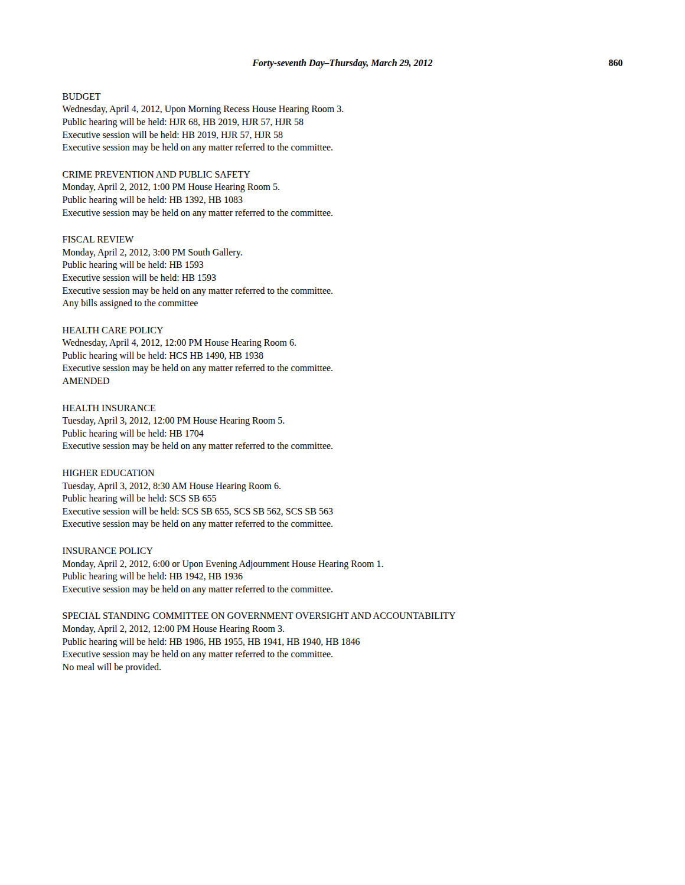Forty-seventh Day–Thursday, March 29, 2012 860
BUDGET
Wednesday, April 4, 2012, Upon Morning Recess House Hearing Room 3.
Public hearing will be held: HJR 68, HB 2019, HJR 57, HJR 58
Executive session will be held: HB 2019, HJR 57, HJR 58
Executive session may be held on any matter referred to the committee.
CRIME PREVENTION AND PUBLIC SAFETY
Monday, April 2, 2012, 1:00 PM House Hearing Room 5.
Public hearing will be held: HB 1392, HB 1083
Executive session may be held on any matter referred to the committee.
FISCAL REVIEW
Monday, April 2, 2012, 3:00 PM South Gallery.
Public hearing will be held: HB 1593
Executive session will be held: HB 1593
Executive session may be held on any matter referred to the committee.
Any bills assigned to the committee
HEALTH CARE POLICY
Wednesday, April 4, 2012, 12:00 PM House Hearing Room 6.
Public hearing will be held: HCS HB 1490, HB 1938
Executive session may be held on any matter referred to the committee.
AMENDED
HEALTH INSURANCE
Tuesday, April 3, 2012, 12:00 PM House Hearing Room 5.
Public hearing will be held: HB 1704
Executive session may be held on any matter referred to the committee.
HIGHER EDUCATION
Tuesday, April 3, 2012, 8:30 AM House Hearing Room 6.
Public hearing will be held: SCS SB 655
Executive session will be held: SCS SB 655, SCS SB 562, SCS SB 563
Executive session may be held on any matter referred to the committee.
INSURANCE POLICY
Monday, April 2, 2012, 6:00 or Upon Evening Adjournment House Hearing Room 1.
Public hearing will be held: HB 1942, HB 1936
Executive session may be held on any matter referred to the committee.
SPECIAL STANDING COMMITTEE ON GOVERNMENT OVERSIGHT AND ACCOUNTABILITY
Monday, April 2, 2012, 12:00 PM House Hearing Room 3.
Public hearing will be held: HB 1986, HB 1955, HB 1941, HB 1940, HB 1846
Executive session may be held on any matter referred to the committee.
No meal will be provided.